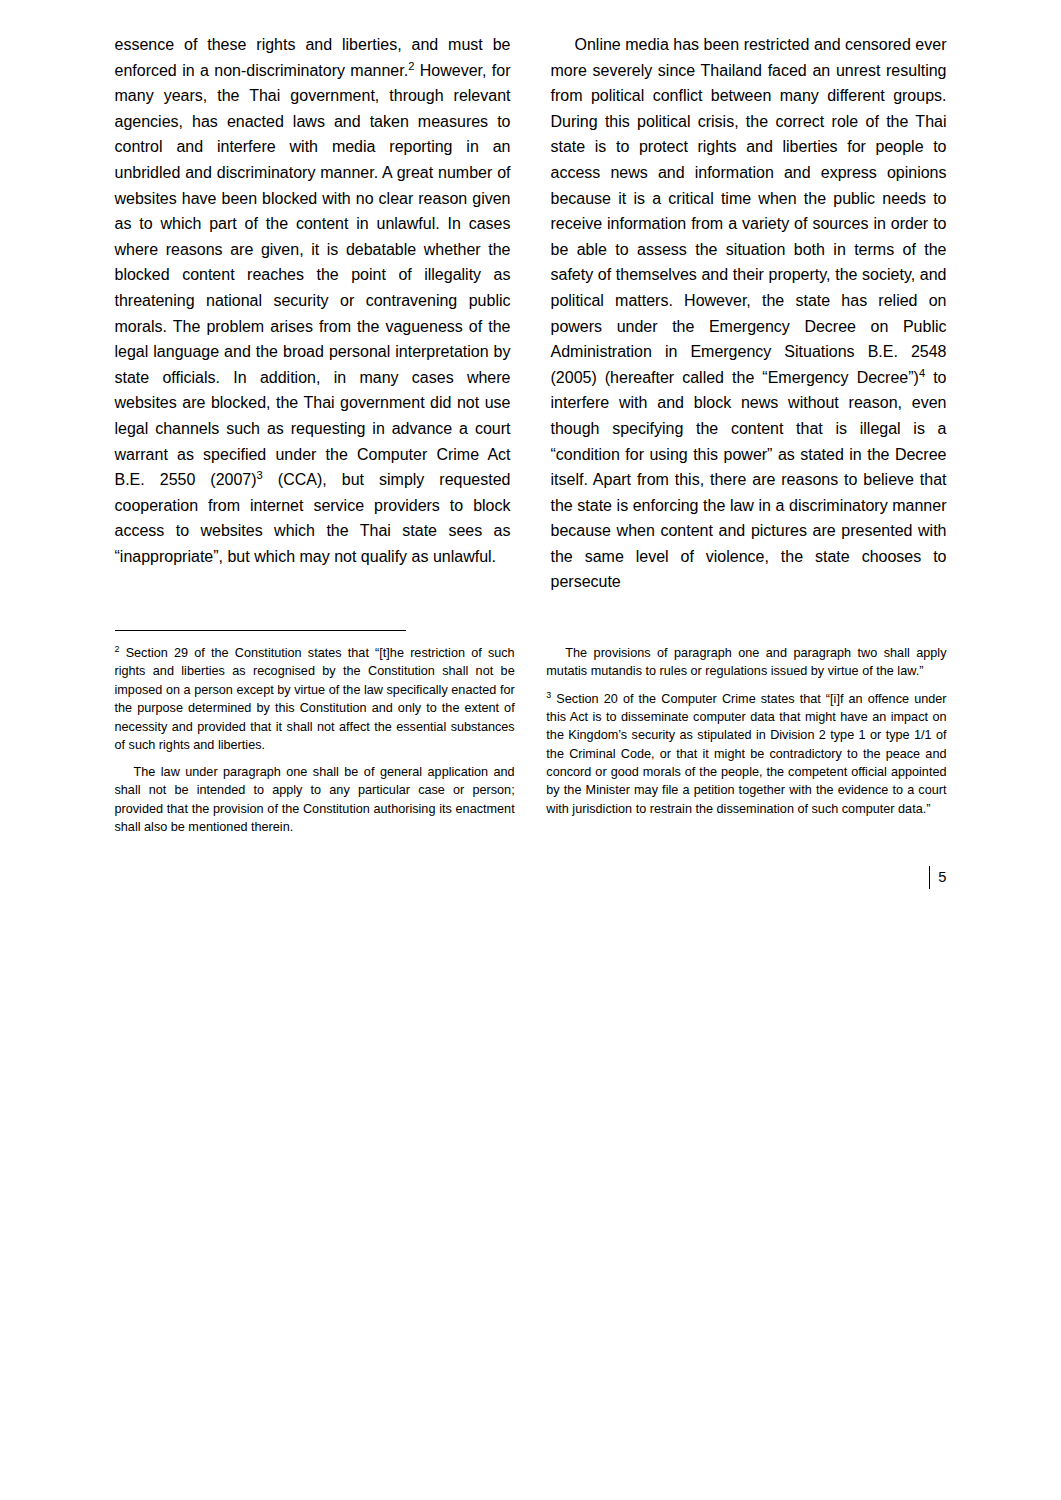essence of these rights and liberties, and must be enforced in a non-discriminatory manner.2 However, for many years, the Thai government, through relevant agencies, has enacted laws and taken measures to control and interfere with media reporting in an unbridled and discriminatory manner. A great number of websites have been blocked with no clear reason given as to which part of the content in unlawful. In cases where reasons are given, it is debatable whether the blocked content reaches the point of illegality as threatening national security or contravening public morals. The problem arises from the vagueness of the legal language and the broad personal interpretation by state officials. In addition, in many cases where websites are blocked, the Thai government did not use legal channels such as requesting in advance a court warrant as specified under the Computer Crime Act B.E. 2550 (2007)3 (CCA), but simply requested cooperation from internet service providers to block access to websites which the Thai state sees as “inappropriate”, but which may not qualify as unlawful.
Online media has been restricted and censored ever more severely since Thailand faced an unrest resulting from political conflict between many different groups. During this political crisis, the correct role of the Thai state is to protect rights and liberties for people to access news and information and express opinions because it is a critical time when the public needs to receive information from a variety of sources in order to be able to assess the situation both in terms of the safety of themselves and their property, the society, and political matters. However, the state has relied on powers under the Emergency Decree on Public Administration in Emergency Situations B.E. 2548 (2005) (hereafter called the “Emergency Decree”)4 to interfere with and block news without reason, even though specifying the content that is illegal is a “condition for using this power” as stated in the Decree itself. Apart from this, there are reasons to believe that the state is enforcing the law in a discriminatory manner because when content and pictures are presented with the same level of violence, the state chooses to persecute
2 Section 29 of the Constitution states that “[t]he restriction of such rights and liberties as recognised by the Constitution shall not be imposed on a person except by virtue of the law specifically enacted for the purpose determined by this Constitution and only to the extent of necessity and provided that it shall not affect the essential substances of such rights and liberties.
The law under paragraph one shall be of general application and shall not be intended to apply to any particular case or person; provided that the provision of the Constitution authorising its enactment shall also be mentioned therein.
The provisions of paragraph one and paragraph two shall apply mutatis mutandis to rules or regulations issued by virtue of the law.”
3 Section 20 of the Computer Crime states that “[i]f an offence under this Act is to disseminate computer data that might have an impact on the Kingdom’s security as stipulated in Division 2 type 1 or type 1/1 of the Criminal Code, or that it might be contradictory to the peace and concord or good morals of the people, the competent official appointed by the Minister may file a petition together with the evidence to a court with jurisdiction to restrain the dissemination of such computer data.”
5